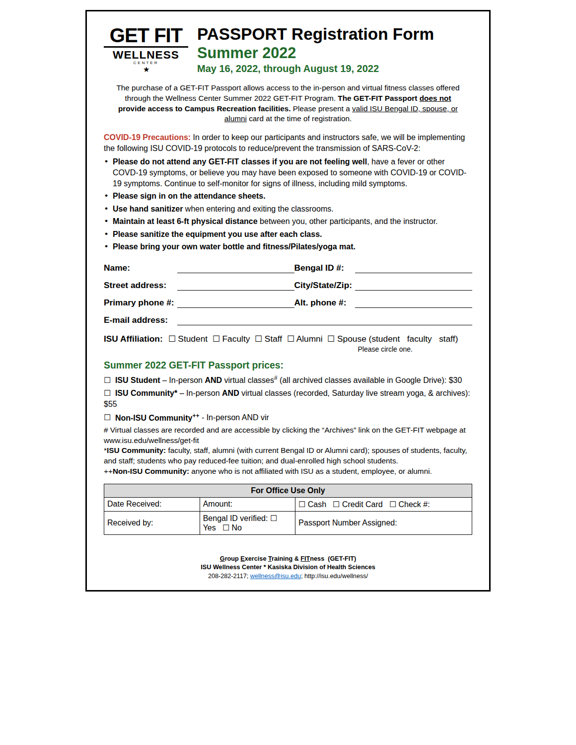GET FIT
WELLNESS
CENTER
★
PASSPORT Registration Form
Summer 2022
May 16, 2022, through August 19, 2022
The purchase of a GET-FIT Passport allows access to the in-person and virtual fitness classes offered through the Wellness Center Summer 2022 GET-FIT Program. The GET-FIT Passport does not provide access to Campus Recreation facilities. Please present a valid ISU Bengal ID, spouse, or alumni card at the time of registration.
COVID-19 Precautions: In order to keep our participants and instructors safe, we will be implementing the following ISU COVID-19 protocols to reduce/prevent the transmission of SARS-CoV-2:
Please do not attend any GET-FIT classes if you are not feeling well, have a fever or other COVD-19 symptoms, or believe you may have been exposed to someone with COVID-19 or COVID-19 symptoms. Continue to self-monitor for signs of illness, including mild symptoms.
Please sign in on the attendance sheets.
Use hand sanitizer when entering and exiting the classrooms.
Maintain at least 6-ft physical distance between you, other participants, and the instructor.
Please sanitize the equipment you use after each class.
Please bring your own water bottle and fitness/Pilates/yoga mat.
| Name: | | Bengal ID #: | |
| Street address: | | City/State/Zip: | |
| Primary phone #: | | Alt. phone #: | |
| E-mail address: | |
ISU Affiliation: ☐ Student ☐ Faculty ☐ Staff ☐ Alumni ☐ Spouse (student faculty staff)
Please circle one.
Summer 2022 GET-FIT Passport prices:
☐ ISU Student – In-person AND virtual classes# (all archived classes available in Google Drive): $30
☐ ISU Community* – In-person AND virtual classes (recorded, Saturday live stream yoga, & archives): $55
☐ Non-ISU Community++ - In-person AND vir
# Virtual classes are recorded and are accessible by clicking the “Archives” link on the GET-FIT webpage at www.isu.edu/wellness/get-fit
*ISU Community: faculty, staff, alumni (with current Bengal ID or Alumni card); spouses of students, faculty, and staff; students who pay reduced-fee tuition; and dual-enrolled high school students.
++Non-ISU Community: anyone who is not affiliated with ISU as a student, employee, or alumni.
| For Office Use Only |
| --- |
| Date Received: | Amount: | ☐ Cash ☐ Credit Card ☐ Check #: |
| Received by: | Bengal ID verified: ☐ Yes ☐ No | Passport Number Assigned: |
Group Exercise Training & FITness (GET-FIT)
ISU Wellness Center * Kasiska Division of Health Sciences
208-282-2117; wellness@isu.edu; http://isu.edu/wellness/